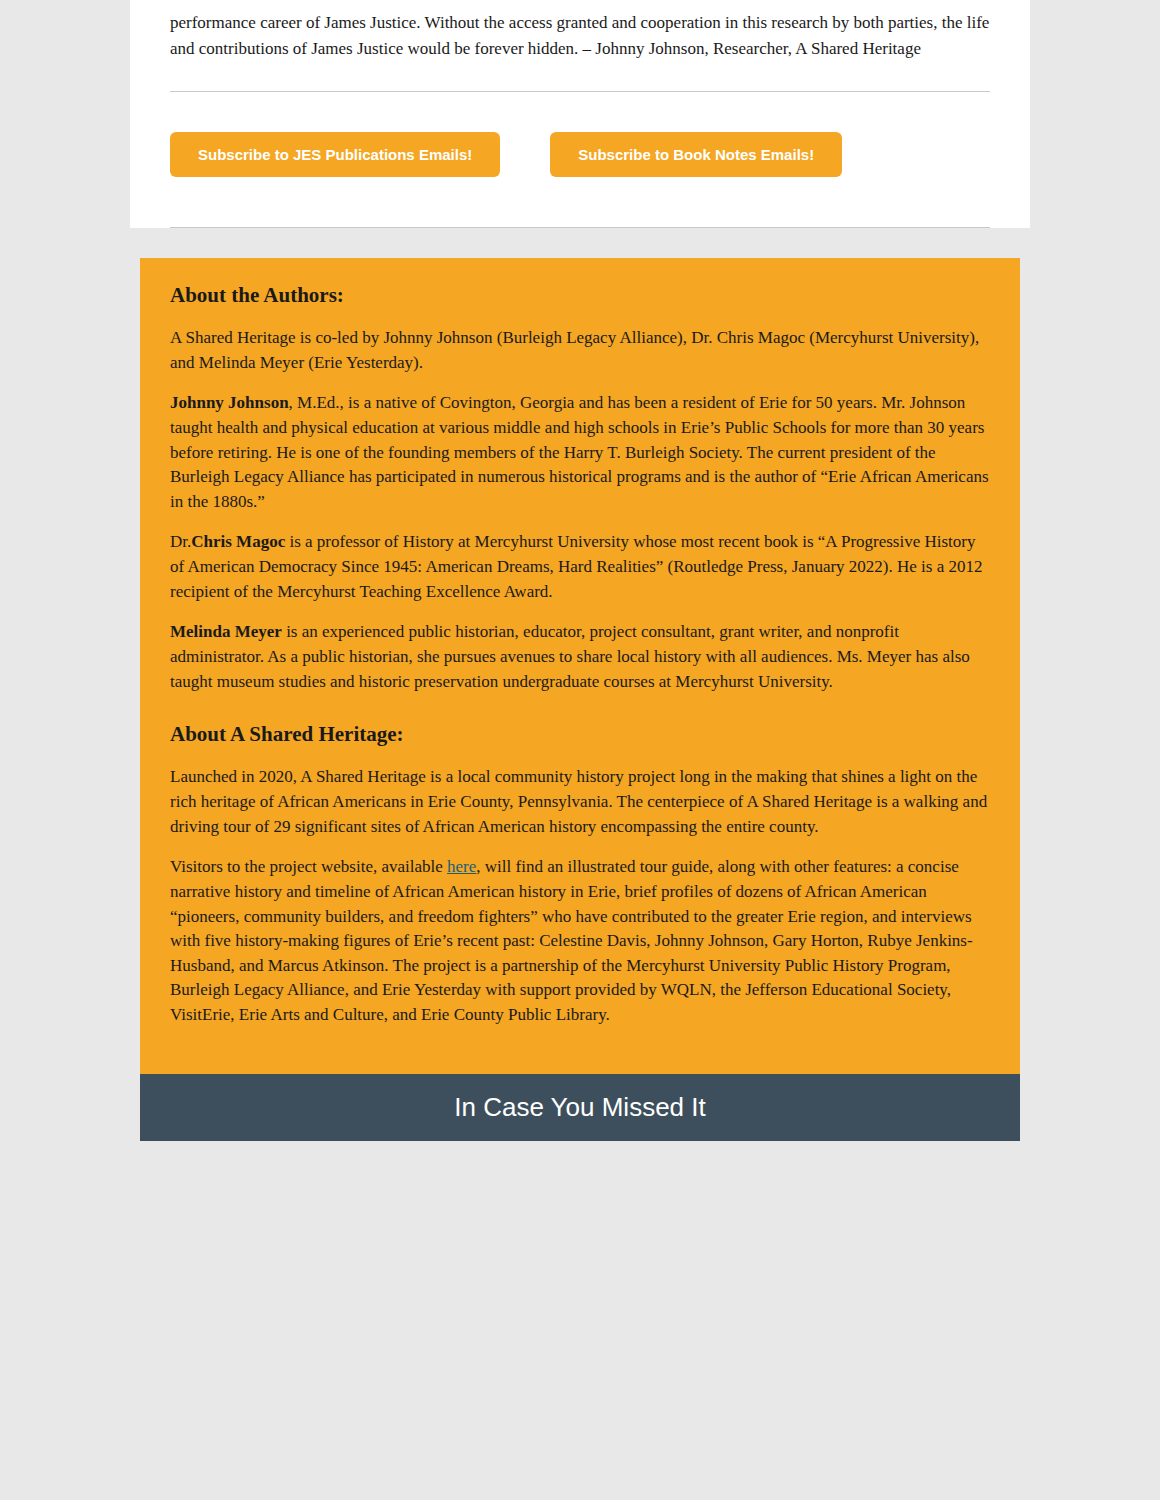performance career of James Justice. Without the access granted and cooperation in this research by both parties, the life and contributions of James Justice would be forever hidden. – Johnny Johnson, Researcher, A Shared Heritage
Subscribe to JES Publications Emails! Subscribe to Book Notes Emails!
About the Authors:
A Shared Heritage is co-led by Johnny Johnson (Burleigh Legacy Alliance), Dr. Chris Magoc (Mercyhurst University), and Melinda Meyer (Erie Yesterday).
Johnny Johnson, M.Ed., is a native of Covington, Georgia and has been a resident of Erie for 50 years. Mr. Johnson taught health and physical education at various middle and high schools in Erie’s Public Schools for more than 30 years before retiring. He is one of the founding members of the Harry T. Burleigh Society. The current president of the Burleigh Legacy Alliance has participated in numerous historical programs and is the author of “Erie African Americans in the 1880s.”
Dr.Chris Magoc is a professor of History at Mercyhurst University whose most recent book is “A Progressive History of American Democracy Since 1945: American Dreams, Hard Realities” (Routledge Press, January 2022). He is a 2012 recipient of the Mercyhurst Teaching Excellence Award.
Melinda Meyer is an experienced public historian, educator, project consultant, grant writer, and nonprofit administrator. As a public historian, she pursues avenues to share local history with all audiences. Ms. Meyer has also taught museum studies and historic preservation undergraduate courses at Mercyhurst University.
About A Shared Heritage:
Launched in 2020, A Shared Heritage is a local community history project long in the making that shines a light on the rich heritage of African Americans in Erie County, Pennsylvania. The centerpiece of A Shared Heritage is a walking and driving tour of 29 significant sites of African American history encompassing the entire county.
Visitors to the project website, available here, will find an illustrated tour guide, along with other features: a concise narrative history and timeline of African American history in Erie, brief profiles of dozens of African American “pioneers, community builders, and freedom fighters” who have contributed to the greater Erie region, and interviews with five history-making figures of Erie’s recent past: Celestine Davis, Johnny Johnson, Gary Horton, Rubye Jenkins-Husband, and Marcus Atkinson. The project is a partnership of the Mercyhurst University Public History Program, Burleigh Legacy Alliance, and Erie Yesterday with support provided by WQLN, the Jefferson Educational Society, VisitErie, Erie Arts and Culture, and Erie County Public Library.
In Case You Missed It